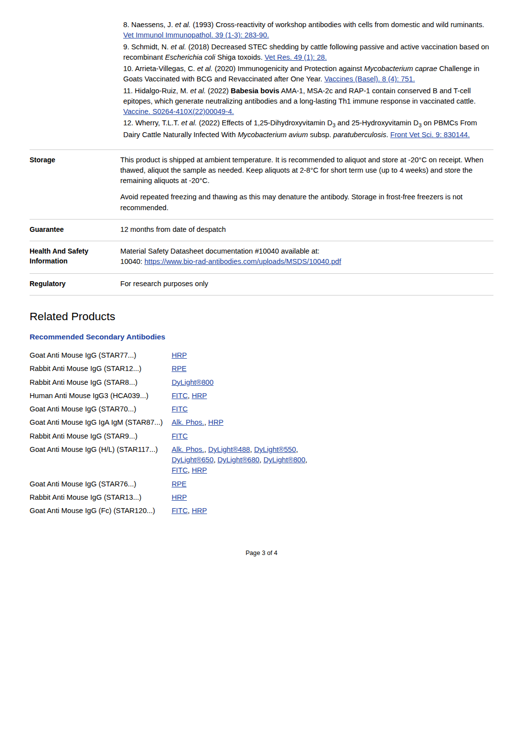8. Naessens, J. et al. (1993) Cross-reactivity of workshop antibodies with cells from domestic and wild ruminants. Vet Immunol Immunopathol. 39 (1-3): 283-90.
9. Schmidt, N. et al. (2018) Decreased STEC shedding by cattle following passive and active vaccination based on recombinant Escherichia coli Shiga toxoids. Vet Res. 49 (1): 28.
10. Arrieta-Villegas, C. et al. (2020) Immunogenicity and Protection against Mycobacterium caprae Challenge in Goats Vaccinated with BCG and Revaccinated after One Year. Vaccines (Basel). 8 (4): 751.
11. Hidalgo-Ruiz, M. et al. (2022) Babesia bovis AMA-1, MSA-2c and RAP-1 contain conserved B and T-cell epitopes, which generate neutralizing antibodies and a long-lasting Th1 immune response in vaccinated cattle. Vaccine. S0264-410X(22)00049-4.
12. Wherry, T.L.T. et al. (2022) Effects of 1,25-Dihydroxyvitamin D3 and 25-Hydroxyvitamin D3 on PBMCs From Dairy Cattle Naturally Infected With Mycobacterium avium subsp. paratuberculosis. Front Vet Sci. 9: 830144.
| Storage | This product is shipped at ambient temperature. It is recommended to aliquot and store at -20°C on receipt. When thawed, aliquot the sample as needed. Keep aliquots at 2-8°C for short term use (up to 4 weeks) and store the remaining aliquots at -20°C. Avoid repeated freezing and thawing as this may denature the antibody. Storage in frost-free freezers is not recommended. |
| Guarantee | 12 months from date of despatch |
| Health And Safety Information | Material Safety Datasheet documentation #10040 available at: 10040: https://www.bio-rad-antibodies.com/uploads/MSDS/10040.pdf |
| Regulatory | For research purposes only |
Related Products
Recommended Secondary Antibodies
| Goat Anti Mouse IgG (STAR77...) | HRP |
| Rabbit Anti Mouse IgG (STAR12...) | RPE |
| Rabbit Anti Mouse IgG (STAR8...) | DyLight®800 |
| Human Anti Mouse IgG3 (HCA039...) | FITC , HRP |
| Goat Anti Mouse IgG (STAR70...) | FITC |
| Goat Anti Mouse IgG IgA IgM (STAR87...) | Alk. Phos. , HRP |
| Rabbit Anti Mouse IgG (STAR9...) | FITC |
| Goat Anti Mouse IgG (H/L) (STAR117...) | Alk. Phos. , DyLight®488 , DyLight®550 , DyLight®650 , DyLight®680 , DyLight®800 , FITC , HRP |
| Goat Anti Mouse IgG (STAR76...) | RPE |
| Rabbit Anti Mouse IgG (STAR13...) | HRP |
| Goat Anti Mouse IgG (Fc) (STAR120...) | FITC , HRP |
Page 3 of 4